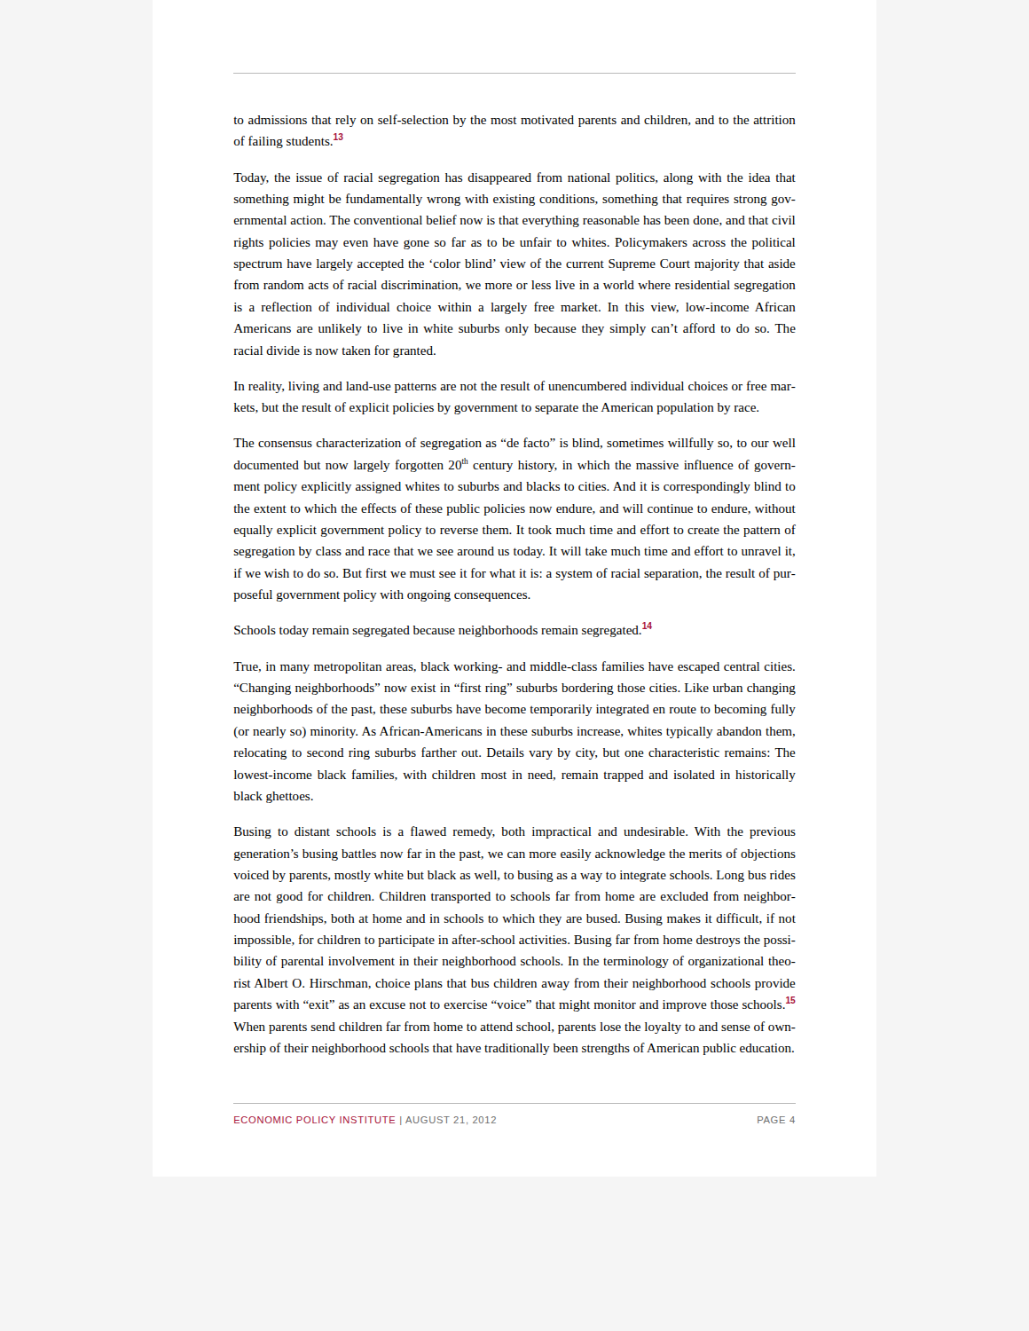to admissions that rely on self-selection by the most motivated parents and children, and to the attrition of failing students.13
Today, the issue of racial segregation has disappeared from national politics, along with the idea that something might be fundamentally wrong with existing conditions, something that requires strong governmental action. The conventional belief now is that everything reasonable has been done, and that civil rights policies may even have gone so far as to be unfair to whites. Policymakers across the political spectrum have largely accepted the ‘color blind’ view of the current Supreme Court majority that aside from random acts of racial discrimination, we more or less live in a world where residential segregation is a reflection of individual choice within a largely free market. In this view, low-income African Americans are unlikely to live in white suburbs only because they simply can’t afford to do so. The racial divide is now taken for granted.
In reality, living and land-use patterns are not the result of unencumbered individual choices or free markets, but the result of explicit policies by government to separate the American population by race.
The consensus characterization of segregation as “de facto” is blind, sometimes willfully so, to our well documented but now largely forgotten 20th century history, in which the massive influence of government policy explicitly assigned whites to suburbs and blacks to cities. And it is correspondingly blind to the extent to which the effects of these public policies now endure, and will continue to endure, without equally explicit government policy to reverse them. It took much time and effort to create the pattern of segregation by class and race that we see around us today. It will take much time and effort to unravel it, if we wish to do so. But first we must see it for what it is: a system of racial separation, the result of purposeful government policy with ongoing consequences.
Schools today remain segregated because neighborhoods remain segregated.14
True, in many metropolitan areas, black working- and middle-class families have escaped central cities. “Changing neighborhoods” now exist in “first ring” suburbs bordering those cities. Like urban changing neighborhoods of the past, these suburbs have become temporarily integrated en route to becoming fully (or nearly so) minority. As African-Americans in these suburbs increase, whites typically abandon them, relocating to second ring suburbs farther out. Details vary by city, but one characteristic remains: The lowest-income black families, with children most in need, remain trapped and isolated in historically black ghettoes.
Busing to distant schools is a flawed remedy, both impractical and undesirable. With the previous generation’s busing battles now far in the past, we can more easily acknowledge the merits of objections voiced by parents, mostly white but black as well, to busing as a way to integrate schools. Long bus rides are not good for children. Children transported to schools far from home are excluded from neighborhood friendships, both at home and in schools to which they are bused. Busing makes it difficult, if not impossible, for children to participate in after-school activities. Busing far from home destroys the possibility of parental involvement in their neighborhood schools. In the terminology of organizational theorist Albert O. Hirschman, choice plans that bus children away from their neighborhood schools provide parents with “exit” as an excuse not to exercise “voice” that might monitor and improve those schools.15 When parents send children far from home to attend school, parents lose the loyalty to and sense of ownership of their neighborhood schools that have traditionally been strengths of American public education.
ECONOMIC POLICY INSTITUTE | AUGUST 21, 2012
PAGE 4